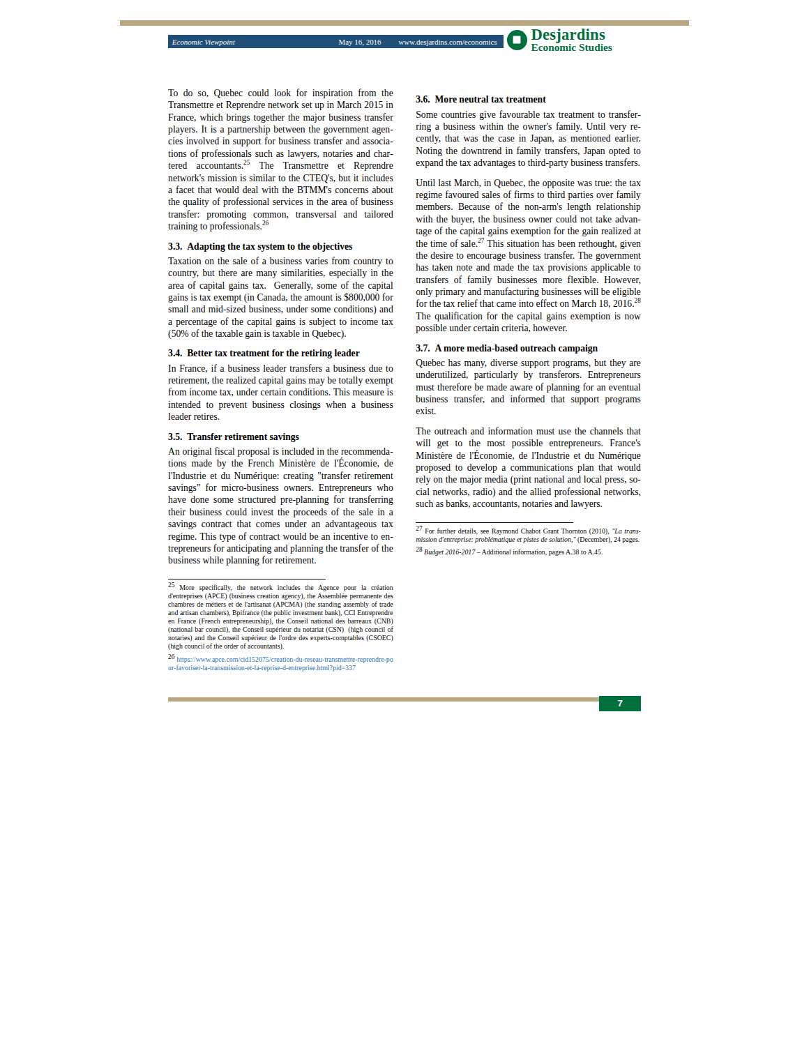Economic Viewpoint May 16, 2016 www.desjardins.com/economics
Desjardins Economic Studies
To do so, Quebec could look for inspiration from the Transmettre et Reprendre network set up in March 2015 in France, which brings together the major business transfer players. It is a partnership between the government agencies involved in support for business transfer and associations of professionals such as lawyers, notaries and chartered accountants.25 The Transmettre et Reprendre network's mission is similar to the CTEQ's, but it includes a facet that would deal with the BTMM's concerns about the quality of professional services in the area of business transfer: promoting common, transversal and tailored training to professionals.26
3.3. Adapting the tax system to the objectives
Taxation on the sale of a business varies from country to country, but there are many similarities, especially in the area of capital gains tax. Generally, some of the capital gains is tax exempt (in Canada, the amount is $800,000 for small and mid-sized business, under some conditions) and a percentage of the capital gains is subject to income tax (50% of the taxable gain is taxable in Quebec).
3.4. Better tax treatment for the retiring leader
In France, if a business leader transfers a business due to retirement, the realized capital gains may be totally exempt from income tax, under certain conditions. This measure is intended to prevent business closings when a business leader retires.
3.5. Transfer retirement savings
An original fiscal proposal is included in the recommendations made by the French Ministère de l'Économie, de l'Industrie et du Numérique: creating "transfer retirement savings" for micro-business owners. Entrepreneurs who have done some structured pre-planning for transferring their business could invest the proceeds of the sale in a savings contract that comes under an advantageous tax regime. This type of contract would be an incentive to entrepreneurs for anticipating and planning the transfer of the business while planning for retirement.
25 More specifically, the network includes the Agence pour la création d'entreprises (APCE) (business creation agency), the Assemblée permanente des chambres de métiers et de l'artisanat (APCMA) (the standing assembly of trade and artisan chambers), Bpifrance (the public investment bank), CCI Entreprendre en France (French entrepreneurship), the Conseil national des barreaux (CNB) (national bar council), the Conseil supérieur du notariat (CSN) (high council of notaries) and the Conseil supérieur de l'ordre des experts-comptables (CSOEC) (high council of the order of accountants).
26 https://www.apce.com/cid152075/creation-du-reseau-transmettre-reprendre-pour-favoriser-la-transmission-et-la-reprise-d-entreprise.html?pid=337
3.6. More neutral tax treatment
Some countries give favourable tax treatment to transferring a business within the owner's family. Until very recently, that was the case in Japan, as mentioned earlier. Noting the downtrend in family transfers, Japan opted to expand the tax advantages to third-party business transfers.
Until last March, in Quebec, the opposite was true: the tax regime favoured sales of firms to third parties over family members. Because of the non-arm's length relationship with the buyer, the business owner could not take advantage of the capital gains exemption for the gain realized at the time of sale.27 This situation has been rethought, given the desire to encourage business transfer. The government has taken note and made the tax provisions applicable to transfers of family businesses more flexible. However, only primary and manufacturing businesses will be eligible for the tax relief that came into effect on March 18, 2016.28 The qualification for the capital gains exemption is now possible under certain criteria, however.
3.7. A more media-based outreach campaign
Quebec has many, diverse support programs, but they are underutilized, particularly by transferors. Entrepreneurs must therefore be made aware of planning for an eventual business transfer, and informed that support programs exist.
The outreach and information must use the channels that will get to the most possible entrepreneurs. France's Ministère de l'Économie, de l'Industrie et du Numérique proposed to develop a communications plan that would rely on the major media (print national and local press, social networks, radio) and the allied professional networks, such as banks, accountants, notaries and lawyers.
27 For further details, see Raymond Chabot Grant Thornton (2010), "La transmission d'entreprise: problématique et pistes de solution," (December), 24 pages.
28 Budget 2016-2017 – Additional information, pages A.38 to A.45.
7